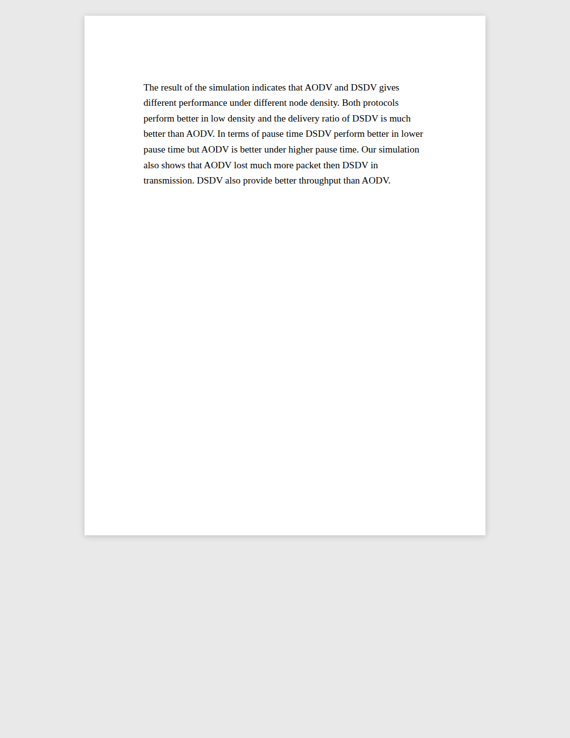The result of the simulation indicates that AODV and DSDV gives different performance under different node density. Both protocols perform better in low density and the delivery ratio of DSDV is much better than AODV. In terms of pause time DSDV perform better in lower pause time but AODV is better under higher pause time. Our simulation also shows that AODV lost much more packet then DSDV in transmission. DSDV also provide better throughput than AODV.